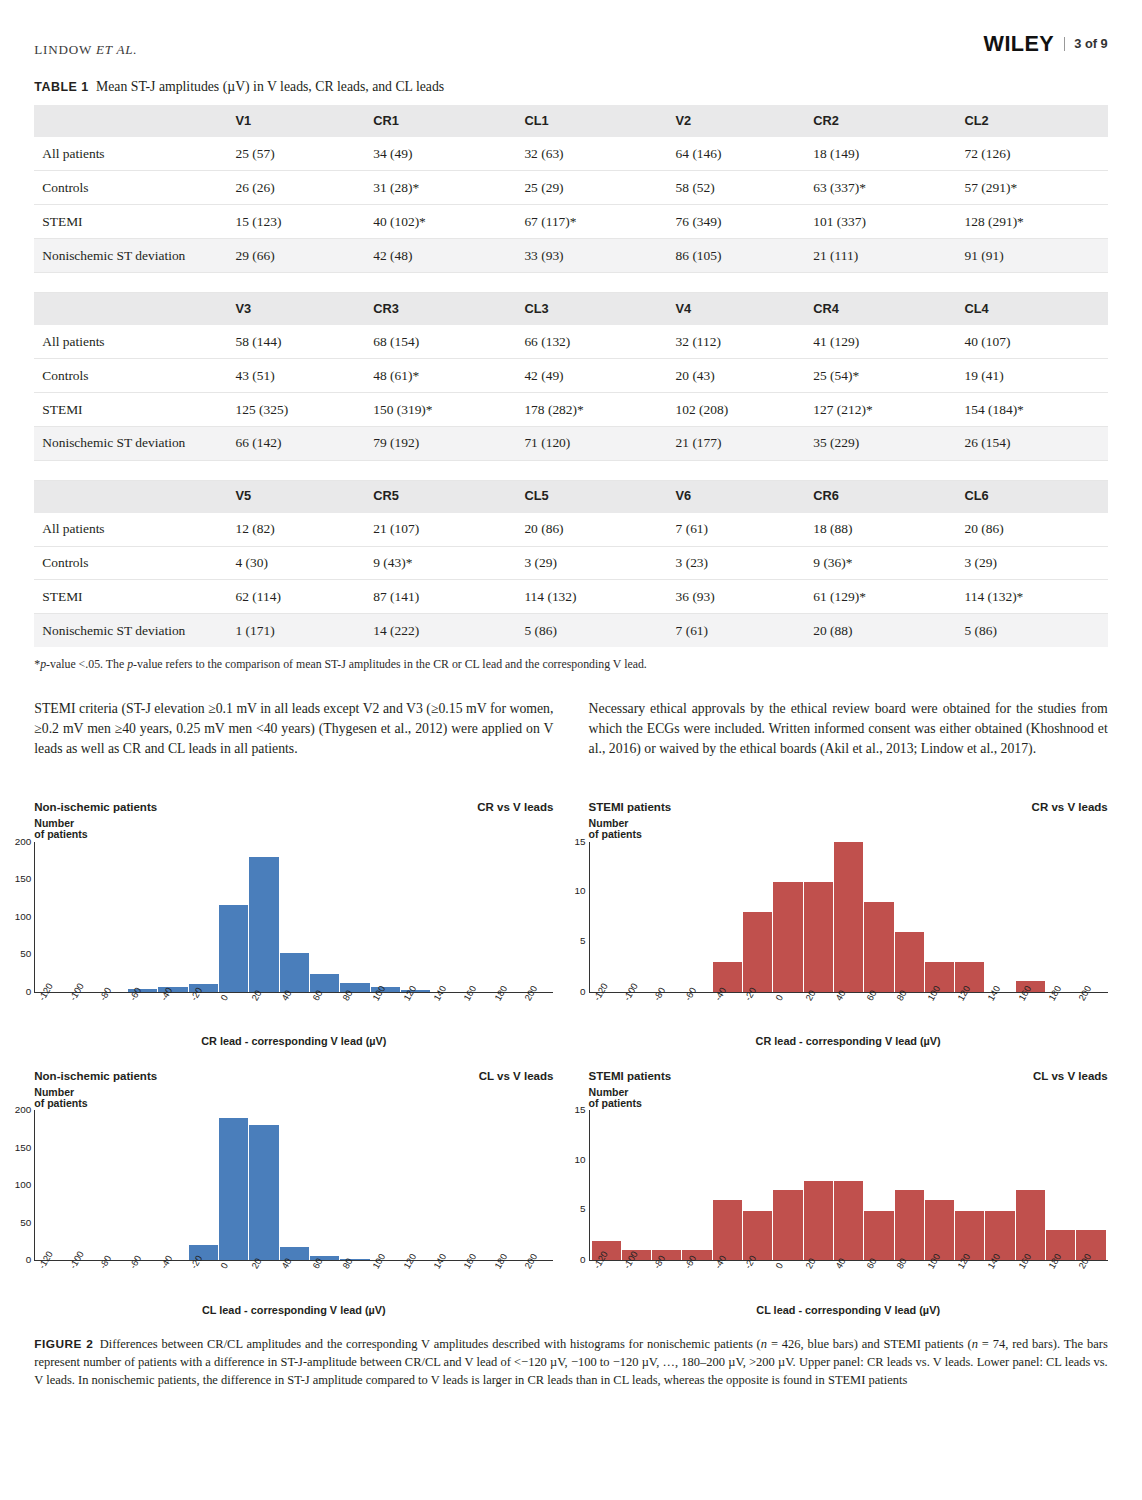Lindow et al.
WILEY 3 of 9
Table 1 Mean ST-J amplitudes (µV) in V leads, CR leads, and CL leads
| | V1 | CR1 | CL1 | V2 | CR2 | CL2 |
| --- | --- | --- | --- | --- | --- | --- |
| All patients | 25 (57) | 34 (49) | 32 (63) | 64 (146) | 18 (149) | 72 (126) |
| Controls | 26 (26) | 31 (28)* | 25 (29) | 58 (52) | 63 (337)* | 57 (291)* |
| STEMI | 15 (123) | 40 (102)* | 67 (117)* | 76 (349) | 101 (337) | 128 (291)* |
| Nonischemic ST deviation | 29 (66) | 42 (48) | 33 (93) | 86 (105) | 21 (111) | 91 (91) |
| | V3 | CR3 | CL3 | V4 | CR4 | CL4 |
| All patients | 58 (144) | 68 (154) | 66 (132) | 32 (112) | 41 (129) | 40 (107) |
| Controls | 43 (51) | 48 (61)* | 42 (49) | 20 (43) | 25 (54)* | 19 (41) |
| STEMI | 125 (325) | 150 (319)* | 178 (282)* | 102 (208) | 127 (212)* | 154 (184)* |
| Nonischemic ST deviation | 66 (142) | 79 (192) | 71 (120) | 21 (177) | 35 (229) | 26 (154) |
| | V5 | CR5 | CL5 | V6 | CR6 | CL6 |
| All patients | 12 (82) | 21 (107) | 20 (86) | 7 (61) | 18 (88) | 20 (86) |
| Controls | 4 (30) | 9 (43)* | 3 (29) | 3 (23) | 9 (36)* | 3 (29) |
| STEMI | 62 (114) | 87 (141) | 114 (132) | 36 (93) | 61 (129)* | 114 (132)* |
| Nonischemic ST deviation | 1 (171) | 14 (222) | 5 (86) | 7 (61) | 20 (88) | 5 (86) |
*p-value <.05. The p-value refers to the comparison of mean ST-J amplitudes in the CR or CL lead and the corresponding V lead.
STEMI criteria (ST-J elevation ≥0.1 mV in all leads except V2 and V3 (≥0.15 mV for women, ≥0.2 mV men ≥40 years, 0.25 mV men <40 years) (Thygesen et al., 2012) were applied on V leads as well as CR and CL leads in all patients.
Necessary ethical approvals by the ethical review board were obtained for the studies from which the ECGs were included. Written informed consent was either obtained (Khoshnood et al., 2016) or waived by the ethical boards (Akil et al., 2013; Lindow et al., 2017).
Non-ischemic patients CR vs V leads
Number
of patients
200 150 100 50 0
-120-100-80-60-40-20020406080100120140160180200
CR lead - corresponding V lead (µV)
STEMI patients CR vs V leads
Number
of patients
15 10 5 0
-120-100-80-60-40-20020406080100120140160180200
CR lead - corresponding V lead (µV)
Non-ischemic patients CL vs V leads
Number
of patients
200 150 100 50 0
-120-100-80-60-40-20020406080100120140160180200
CL lead - corresponding V lead (µV)
STEMI patients CL vs V leads
Number
of patients
15 10 5 0
-120-100-80-60-40-20020406080100120140160180200
CL lead - corresponding V lead (µV)
Figure 2 Differences between CR/CL amplitudes and the corresponding V amplitudes described with histograms for nonischemic patients (n = 426, blue bars) and STEMI patients (n = 74, red bars). The bars represent number of patients with a difference in ST-J-amplitude between CR/CL and V lead of <−120 µV, −100 to −120 µV, …, 180–200 µV, >200 µV. Upper panel: CR leads vs. V leads. Lower panel: CL leads vs. V leads. In nonischemic patients, the difference in ST-J amplitude compared to V leads is larger in CR leads than in CL leads, whereas the opposite is found in STEMI patients